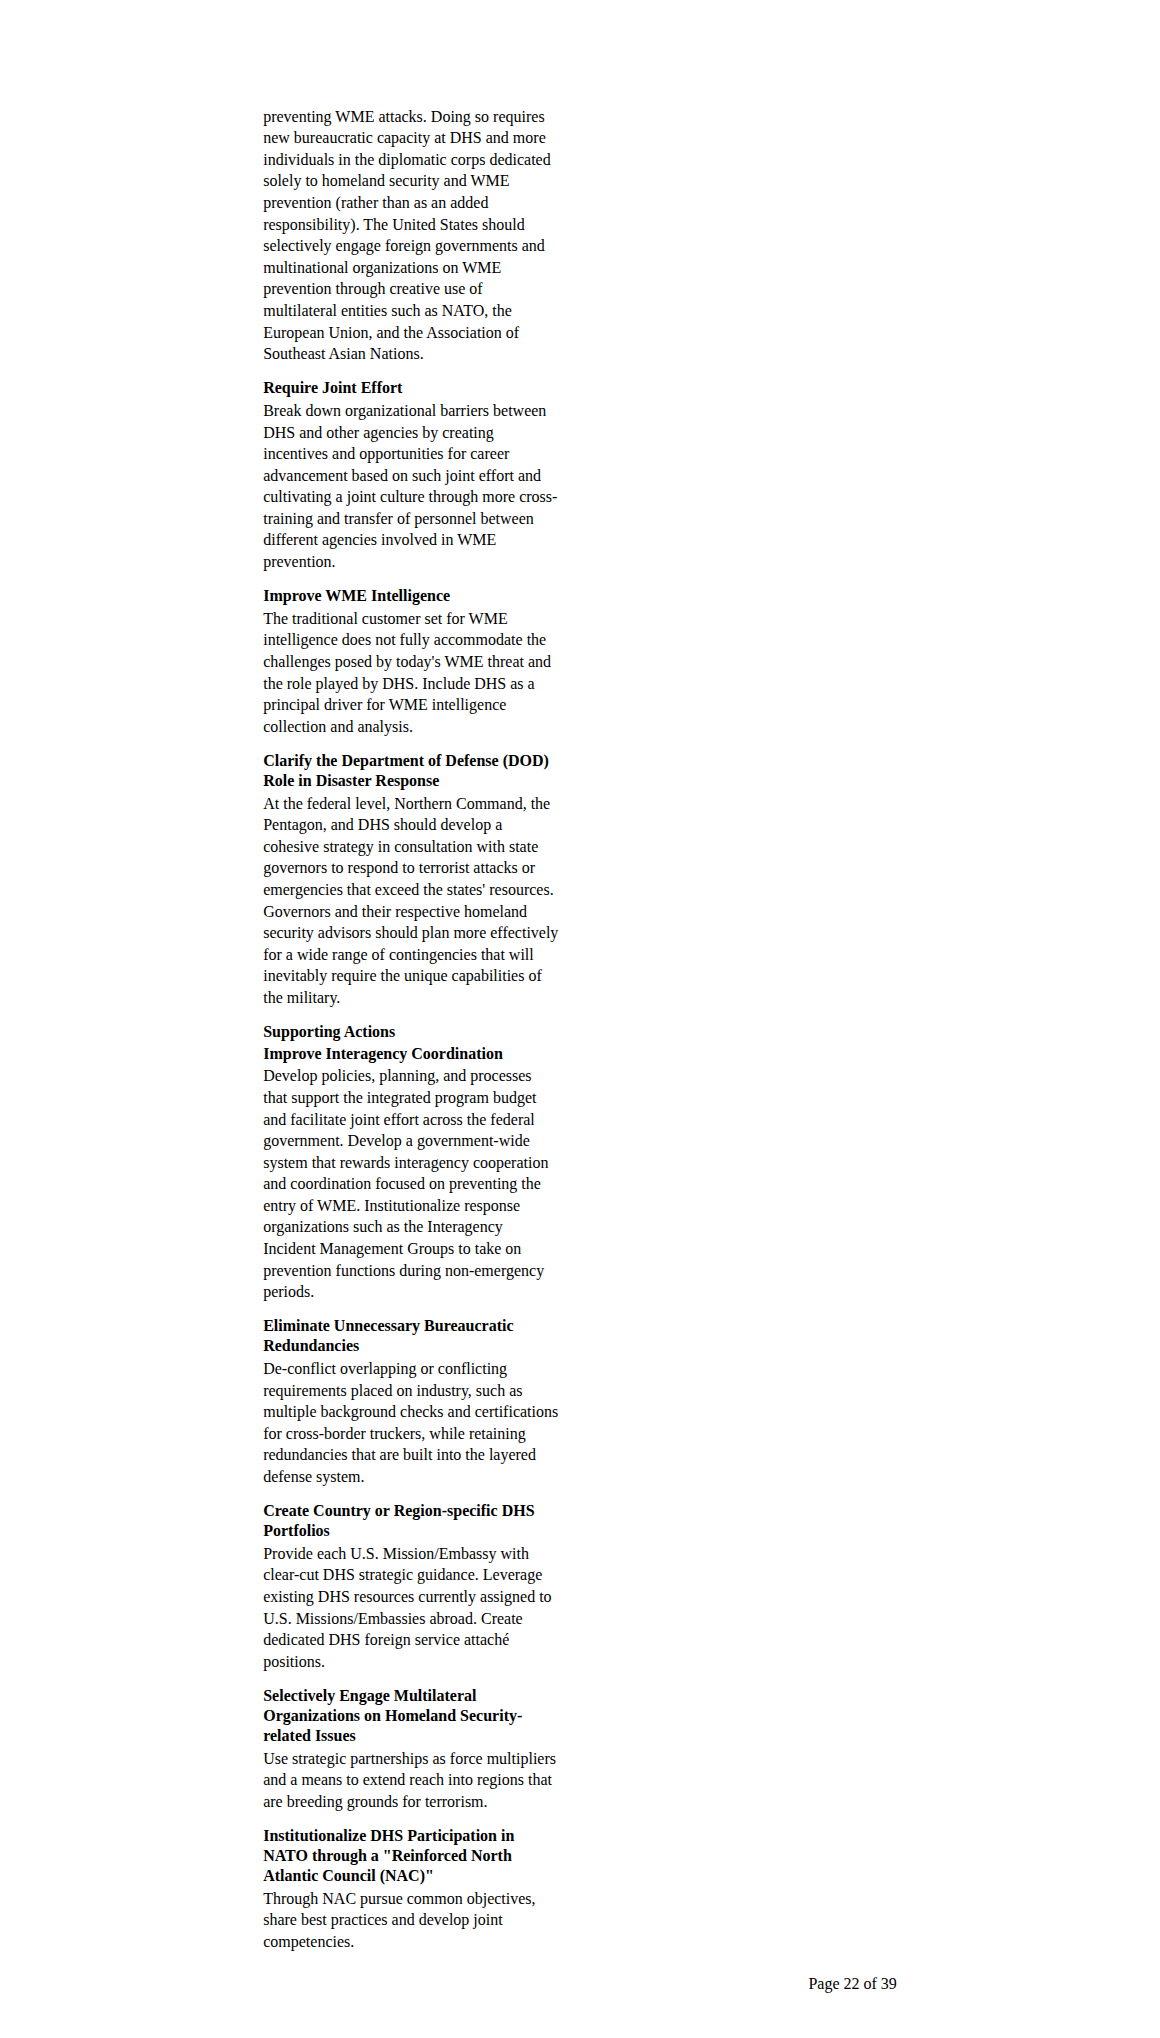preventing WME attacks. Doing so requires new bureaucratic capacity at DHS and more individuals in the diplomatic corps dedicated solely to homeland security and WME prevention (rather than as an added responsibility). The United States should selectively engage foreign governments and multinational organizations on WME prevention through creative use of multilateral entities such as NATO, the European Union, and the Association of Southeast Asian Nations.
Require Joint Effort
Break down organizational barriers between DHS and other agencies by creating incentives and opportunities for career advancement based on such joint effort and cultivating a joint culture through more cross-training and transfer of personnel between different agencies involved in WME prevention.
Improve WME Intelligence
The traditional customer set for WME intelligence does not fully accommodate the challenges posed by today's WME threat and the role played by DHS. Include DHS as a principal driver for WME intelligence collection and analysis.
Clarify the Department of Defense (DOD) Role in Disaster Response
At the federal level, Northern Command, the Pentagon, and DHS should develop a cohesive strategy in consultation with state governors to respond to terrorist attacks or emergencies that exceed the states' resources. Governors and their respective homeland security advisors should plan more effectively for a wide range of contingencies that will inevitably require the unique capabilities of the military.
Supporting Actions
Improve Interagency Coordination
Develop policies, planning, and processes that support the integrated program budget and facilitate joint effort across the federal government. Develop a government-wide system that rewards interagency cooperation and coordination focused on preventing the entry of WME. Institutionalize response organizations such as the Interagency Incident Management Groups to take on prevention functions during non-emergency periods.
Eliminate Unnecessary Bureaucratic Redundancies
De-conflict overlapping or conflicting requirements placed on industry, such as multiple background checks and certifications for cross-border truckers, while retaining redundancies that are built into the layered defense system.
Create Country or Region-specific DHS Portfolios
Provide each U.S. Mission/Embassy with clear-cut DHS strategic guidance. Leverage existing DHS resources currently assigned to U.S. Missions/Embassies abroad. Create dedicated DHS foreign service attaché positions.
Selectively Engage Multilateral Organizations on Homeland Security-related Issues
Use strategic partnerships as force multipliers and a means to extend reach into regions that are breeding grounds for terrorism.
Institutionalize DHS Participation in NATO through a "Reinforced North Atlantic Council (NAC)"
Through NAC pursue common objectives, share best practices and develop joint competencies.
Page 22 of 39